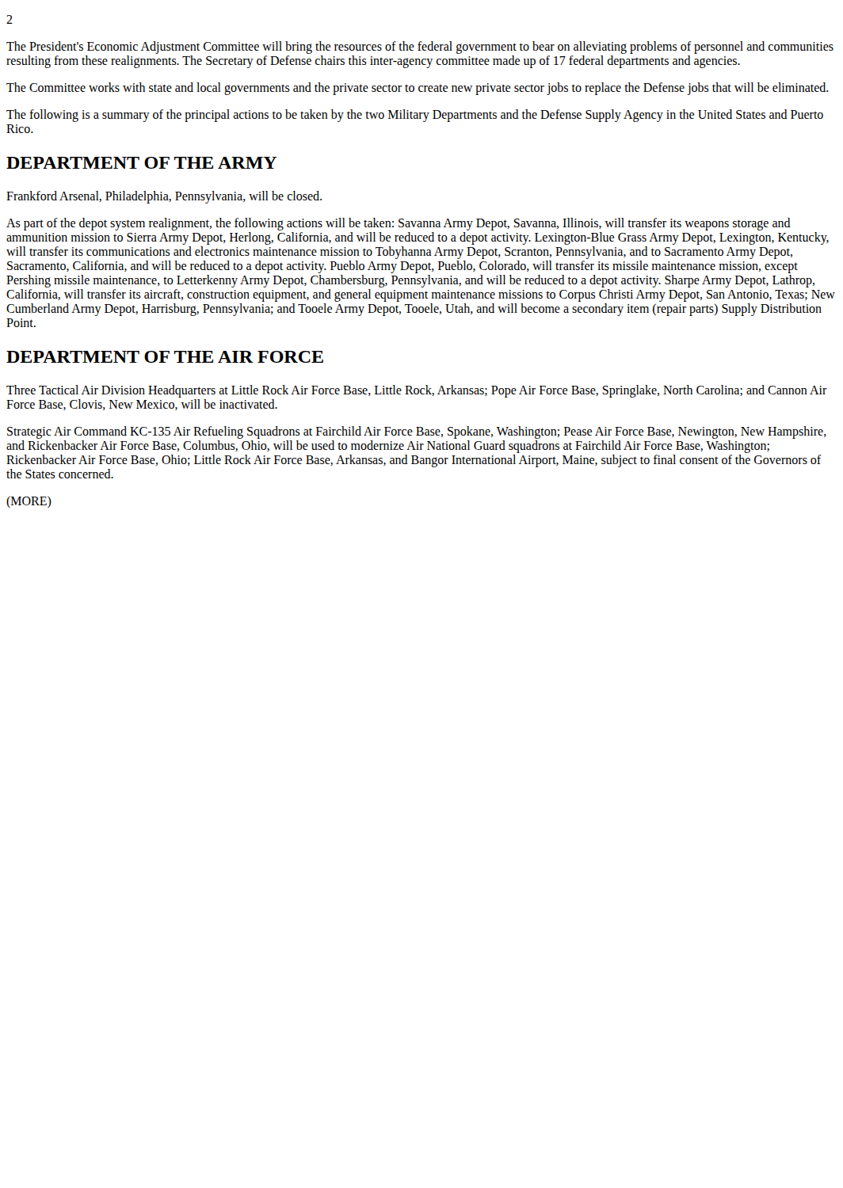2
The President's Economic Adjustment Committee will bring the resources of the federal government to bear on alleviating problems of personnel and communities resulting from these realignments. The Secretary of Defense chairs this inter-agency committee made up of 17 federal departments and agencies.
The Committee works with state and local governments and the private sector to create new private sector jobs to replace the Defense jobs that will be eliminated.
The following is a summary of the principal actions to be taken by the two Military Departments and the Defense Supply Agency in the United States and Puerto Rico.
DEPARTMENT OF THE ARMY
Frankford Arsenal, Philadelphia, Pennsylvania, will be closed.
As part of the depot system realignment, the following actions will be taken: Savanna Army Depot, Savanna, Illinois, will transfer its weapons storage and ammunition mission to Sierra Army Depot, Herlong, California, and will be reduced to a depot activity. Lexington-Blue Grass Army Depot, Lexington, Kentucky, will transfer its communications and electronics maintenance mission to Tobyhanna Army Depot, Scranton, Pennsylvania, and to Sacramento Army Depot, Sacramento, California, and will be reduced to a depot activity. Pueblo Army Depot, Pueblo, Colorado, will transfer its missile maintenance mission, except Pershing missile maintenance, to Letterkenny Army Depot, Chambersburg, Pennsylvania, and will be reduced to a depot activity. Sharpe Army Depot, Lathrop, California, will transfer its aircraft, construction equipment, and general equipment maintenance missions to Corpus Christi Army Depot, San Antonio, Texas; New Cumberland Army Depot, Harrisburg, Pennsylvania; and Tooele Army Depot, Tooele, Utah, and will become a secondary item (repair parts) Supply Distribution Point.
DEPARTMENT OF THE AIR FORCE
Three Tactical Air Division Headquarters at Little Rock Air Force Base, Little Rock, Arkansas; Pope Air Force Base, Springlake, North Carolina; and Cannon Air Force Base, Clovis, New Mexico, will be inactivated.
Strategic Air Command KC-135 Air Refueling Squadrons at Fairchild Air Force Base, Spokane, Washington; Pease Air Force Base, Newington, New Hampshire, and Rickenbacker Air Force Base, Columbus, Ohio, will be used to modernize Air National Guard squadrons at Fairchild Air Force Base, Washington; Rickenbacker Air Force Base, Ohio; Little Rock Air Force Base, Arkansas, and Bangor International Airport, Maine, subject to final consent of the Governors of the States concerned.
(MORE)